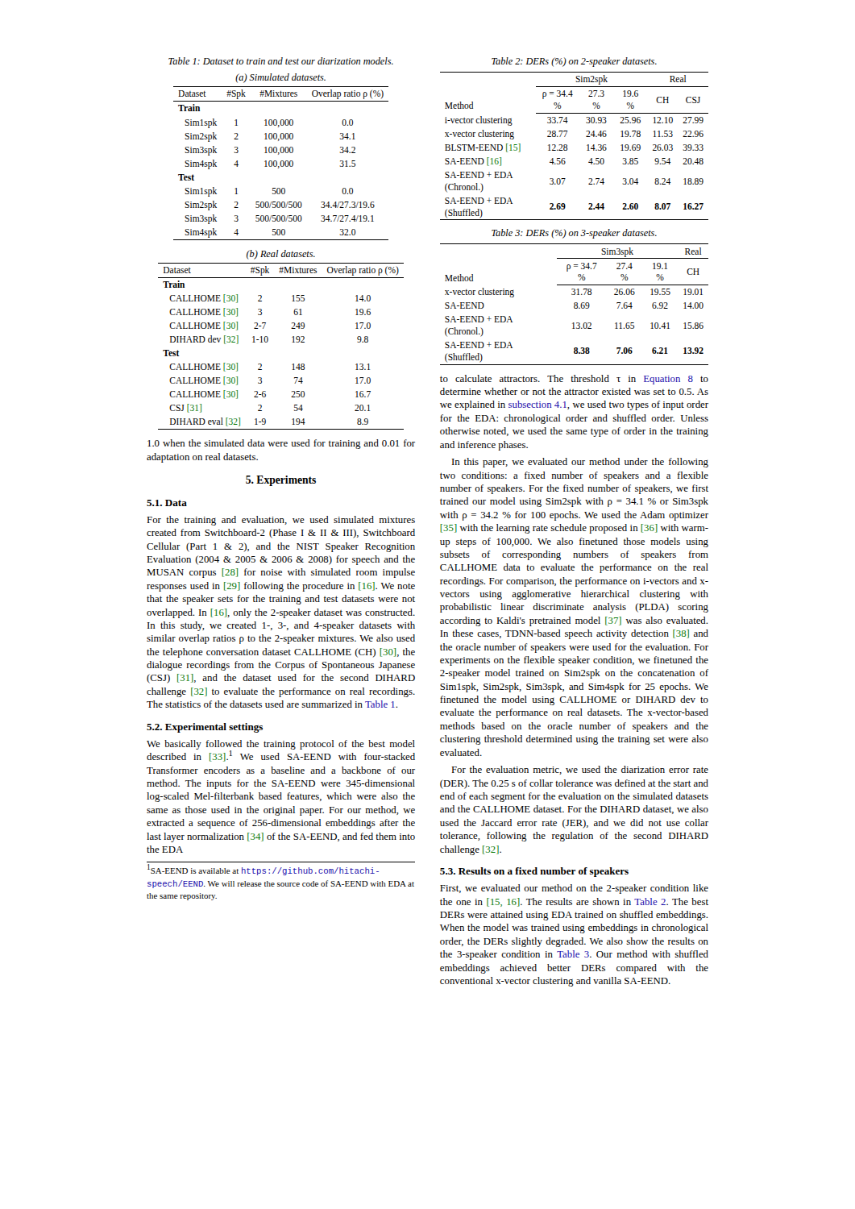Table 1: Dataset to train and test our diarization models.
(a) Simulated datasets.
| Dataset | #Spk | #Mixtures | Overlap ratio ρ (%) |
| --- | --- | --- | --- |
| Train |
| Sim1spk | 1 | 100,000 | 0.0 |
| Sim2spk | 2 | 100,000 | 34.1 |
| Sim3spk | 3 | 100,000 | 34.2 |
| Sim4spk | 4 | 100,000 | 31.5 |
| Test |
| Sim1spk | 1 | 500 | 0.0 |
| Sim2spk | 2 | 500/500/500 | 34.4/27.3/19.6 |
| Sim3spk | 3 | 500/500/500 | 34.7/27.4/19.1 |
| Sim4spk | 4 | 500 | 32.0 |
(b) Real datasets.
| Dataset | #Spk | #Mixtures | Overlap ratio ρ (%) |
| --- | --- | --- | --- |
| Train |
| CALLHOME [30] | 2 | 155 | 14.0 |
| CALLHOME [30] | 3 | 61 | 19.6 |
| CALLHOME [30] | 2-7 | 249 | 17.0 |
| DIHARD dev [32] | 1-10 | 192 | 9.8 |
| Test |
| CALLHOME [30] | 2 | 148 | 13.1 |
| CALLHOME [30] | 3 | 74 | 17.0 |
| CALLHOME [30] | 2-6 | 250 | 16.7 |
| CSJ [31] | 2 | 54 | 20.1 |
| DIHARD eval [32] | 1-9 | 194 | 8.9 |
1.0 when the simulated data were used for training and 0.01 for adaptation on real datasets.
5. Experiments
5.1. Data
For the training and evaluation, we used simulated mixtures created from Switchboard-2 (Phase I & II & III), Switchboard Cellular (Part 1 & 2), and the NIST Speaker Recognition Evaluation (2004 & 2005 & 2006 & 2008) for speech and the MUSAN corpus [28] for noise with simulated room impulse responses used in [29] following the procedure in [16]. We note that the speaker sets for the training and test datasets were not overlapped. In [16], only the 2-speaker dataset was constructed. In this study, we created 1-, 3-, and 4-speaker datasets with similar overlap ratios ρ to the 2-speaker mixtures. We also used the telephone conversation dataset CALLHOME (CH) [30], the dialogue recordings from the Corpus of Spontaneous Japanese (CSJ) [31], and the dataset used for the second DIHARD challenge [32] to evaluate the performance on real recordings. The statistics of the datasets used are summarized in Table 1.
5.2. Experimental settings
We basically followed the training protocol of the best model described in [33].1 We used SA-EEND with four-stacked Transformer encoders as a baseline and a backbone of our method. The inputs for the SA-EEND were 345-dimensional log-scaled Mel-filterbank based features, which were also the same as those used in the original paper. For our method, we extracted a sequence of 256-dimensional embeddings after the last layer normalization [34] of the SA-EEND, and fed them into the EDA
1SA-EEND is available at https://github.com/hitachi-speech/EEND. We will release the source code of SA-EEND with EDA at the same repository.
Table 2: DERs (%) on 2-speaker datasets.
| Method | Sim2spk | Real |
| --- | --- | --- |
| ρ = 34.4 % | 27.3 % | 19.6 % | CH | CSJ |
| i-vector clustering | 33.74 | 30.93 | 25.96 | 12.10 | 27.99 |
| x-vector clustering | 28.77 | 24.46 | 19.78 | 11.53 | 22.96 |
| BLSTM-EEND [15] | 12.28 | 14.36 | 19.69 | 26.03 | 39.33 |
| SA-EEND [16] | 4.56 | 4.50 | 3.85 | 9.54 | 20.48 |
| SA-EEND + EDA (Chronol.) | 3.07 | 2.74 | 3.04 | 8.24 | 18.89 |
| SA-EEND + EDA (Shuffled) | 2.69 | 2.44 | 2.60 | 8.07 | 16.27 |
Table 3: DERs (%) on 3-speaker datasets.
| Method | Sim3spk | Real |
| --- | --- | --- |
| ρ = 34.7 % | 27.4 % | 19.1 % | CH |
| x-vector clustering | 31.78 | 26.06 | 19.55 | 19.01 |
| SA-EEND | 8.69 | 7.64 | 6.92 | 14.00 |
| SA-EEND + EDA (Chronol.) | 13.02 | 11.65 | 10.41 | 15.86 |
| SA-EEND + EDA (Shuffled) | 8.38 | 7.06 | 6.21 | 13.92 |
to calculate attractors. The threshold τ in Equation 8 to determine whether or not the attractor existed was set to 0.5. As we explained in subsection 4.1, we used two types of input order for the EDA: chronological order and shuffled order. Unless otherwise noted, we used the same type of order in the training and inference phases.
In this paper, we evaluated our method under the following two conditions: a fixed number of speakers and a flexible number of speakers. For the fixed number of speakers, we first trained our model using Sim2spk with ρ = 34.1 % or Sim3spk with ρ = 34.2 % for 100 epochs. We used the Adam optimizer [35] with the learning rate schedule proposed in [36] with warm-up steps of 100,000. We also finetuned those models using subsets of corresponding numbers of speakers from CALLHOME data to evaluate the performance on the real recordings. For comparison, the performance on i-vectors and x-vectors using agglomerative hierarchical clustering with probabilistic linear discriminate analysis (PLDA) scoring according to Kaldi's pretrained model [37] was also evaluated. In these cases, TDNN-based speech activity detection [38] and the oracle number of speakers were used for the evaluation. For experiments on the flexible speaker condition, we finetuned the 2-speaker model trained on Sim2spk on the concatenation of Sim1spk, Sim2spk, Sim3spk, and Sim4spk for 25 epochs. We finetuned the model using CALLHOME or DIHARD dev to evaluate the performance on real datasets. The x-vector-based methods based on the oracle number of speakers and the clustering threshold determined using the training set were also evaluated.
For the evaluation metric, we used the diarization error rate (DER). The 0.25 s of collar tolerance was defined at the start and end of each segment for the evaluation on the simulated datasets and the CALLHOME dataset. For the DIHARD dataset, we also used the Jaccard error rate (JER), and we did not use collar tolerance, following the regulation of the second DIHARD challenge [32].
5.3. Results on a fixed number of speakers
First, we evaluated our method on the 2-speaker condition like the one in [15, 16]. The results are shown in Table 2. The best DERs were attained using EDA trained on shuffled embeddings. When the model was trained using embeddings in chronological order, the DERs slightly degraded. We also show the results on the 3-speaker condition in Table 3. Our method with shuffled embeddings achieved better DERs compared with the conventional x-vector clustering and vanilla SA-EEND.